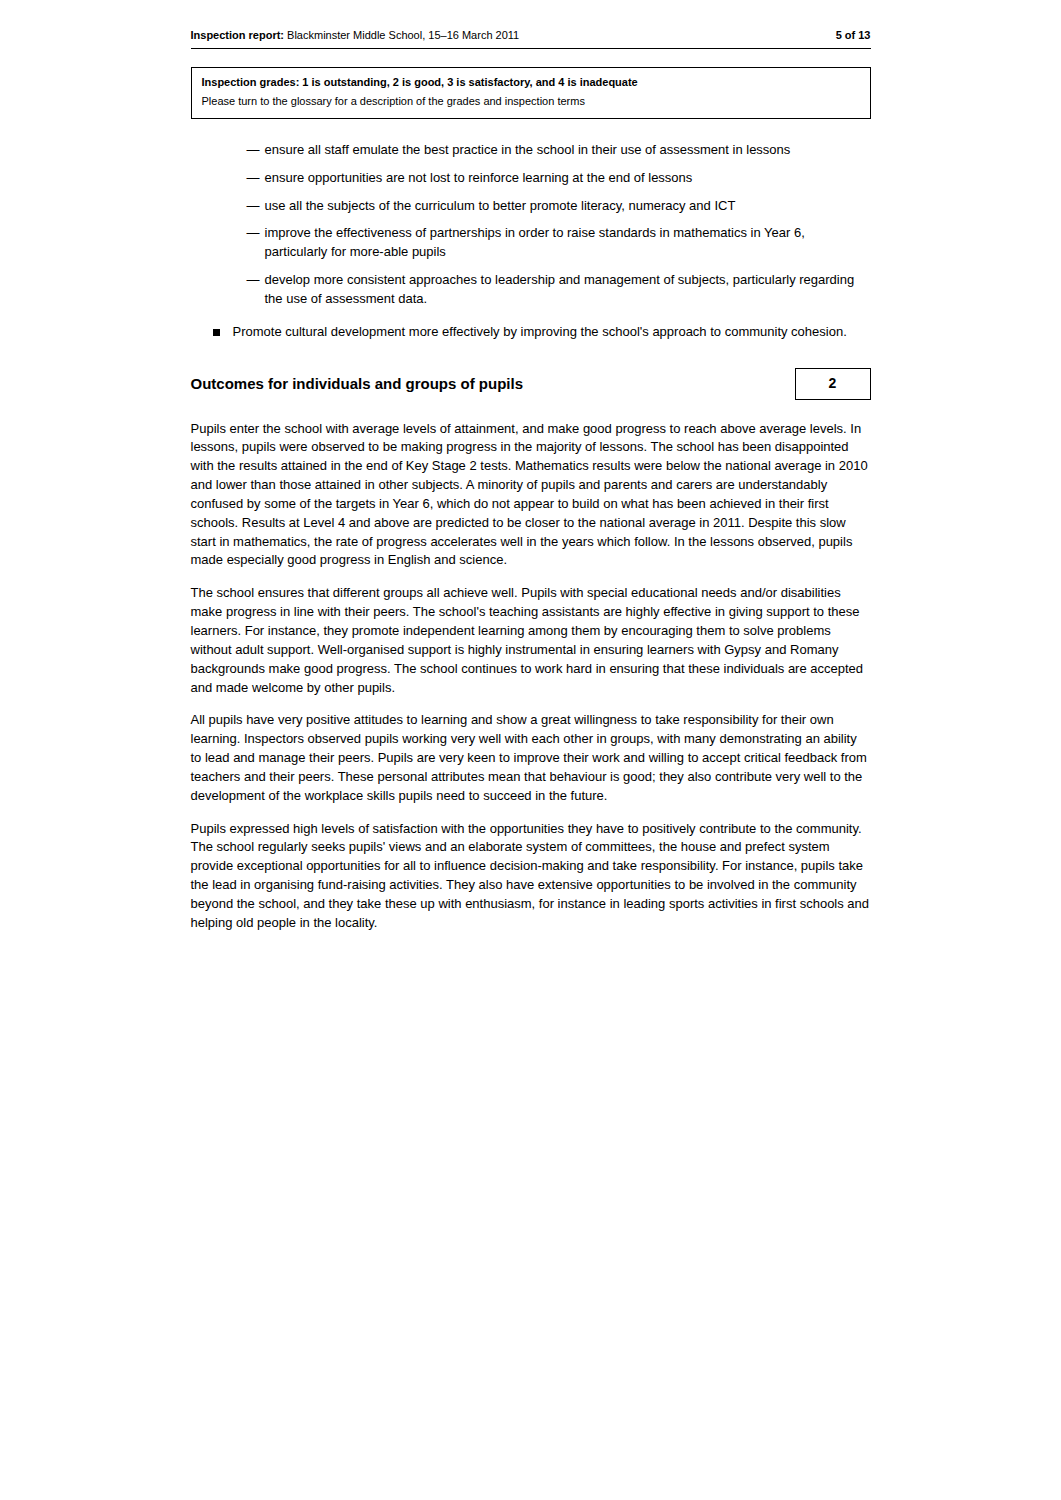Inspection report: Blackminster Middle School, 15–16 March 2011
5 of 13
Inspection grades: 1 is outstanding, 2 is good, 3 is satisfactory, and 4 is inadequate
Please turn to the glossary for a description of the grades and inspection terms
ensure all staff emulate the best practice in the school in their use of assessment in lessons
ensure opportunities are not lost to reinforce learning at the end of lessons
use all the subjects of the curriculum to better promote literacy, numeracy and ICT
improve the effectiveness of partnerships in order to raise standards in mathematics in Year 6, particularly for more-able pupils
develop more consistent approaches to leadership and management of subjects, particularly regarding the use of assessment data.
Promote cultural development more effectively by improving the school's approach to community cohesion.
Outcomes for individuals and groups of pupils
2
Pupils enter the school with average levels of attainment, and make good progress to reach above average levels. In lessons, pupils were observed to be making progress in the majority of lessons. The school has been disappointed with the results attained in the end of Key Stage 2 tests. Mathematics results were below the national average in 2010 and lower than those attained in other subjects. A minority of pupils and parents and carers are understandably confused by some of the targets in Year 6, which do not appear to build on what has been achieved in their first schools. Results at Level 4 and above are predicted to be closer to the national average in 2011. Despite this slow start in mathematics, the rate of progress accelerates well in the years which follow. In the lessons observed, pupils made especially good progress in English and science.
The school ensures that different groups all achieve well. Pupils with special educational needs and/or disabilities make progress in line with their peers. The school's teaching assistants are highly effective in giving support to these learners. For instance, they promote independent learning among them by encouraging them to solve problems without adult support. Well-organised support is highly instrumental in ensuring learners with Gypsy and Romany backgrounds make good progress. The school continues to work hard in ensuring that these individuals are accepted and made welcome by other pupils.
All pupils have very positive attitudes to learning and show a great willingness to take responsibility for their own learning. Inspectors observed pupils working very well with each other in groups, with many demonstrating an ability to lead and manage their peers. Pupils are very keen to improve their work and willing to accept critical feedback from teachers and their peers. These personal attributes mean that behaviour is good; they also contribute very well to the development of the workplace skills pupils need to succeed in the future.
Pupils expressed high levels of satisfaction with the opportunities they have to positively contribute to the community. The school regularly seeks pupils' views and an elaborate system of committees, the house and prefect system provide exceptional opportunities for all to influence decision-making and take responsibility. For instance, pupils take the lead in organising fund-raising activities. They also have extensive opportunities to be involved in the community beyond the school, and they take these up with enthusiasm, for instance in leading sports activities in first schools and helping old people in the locality.